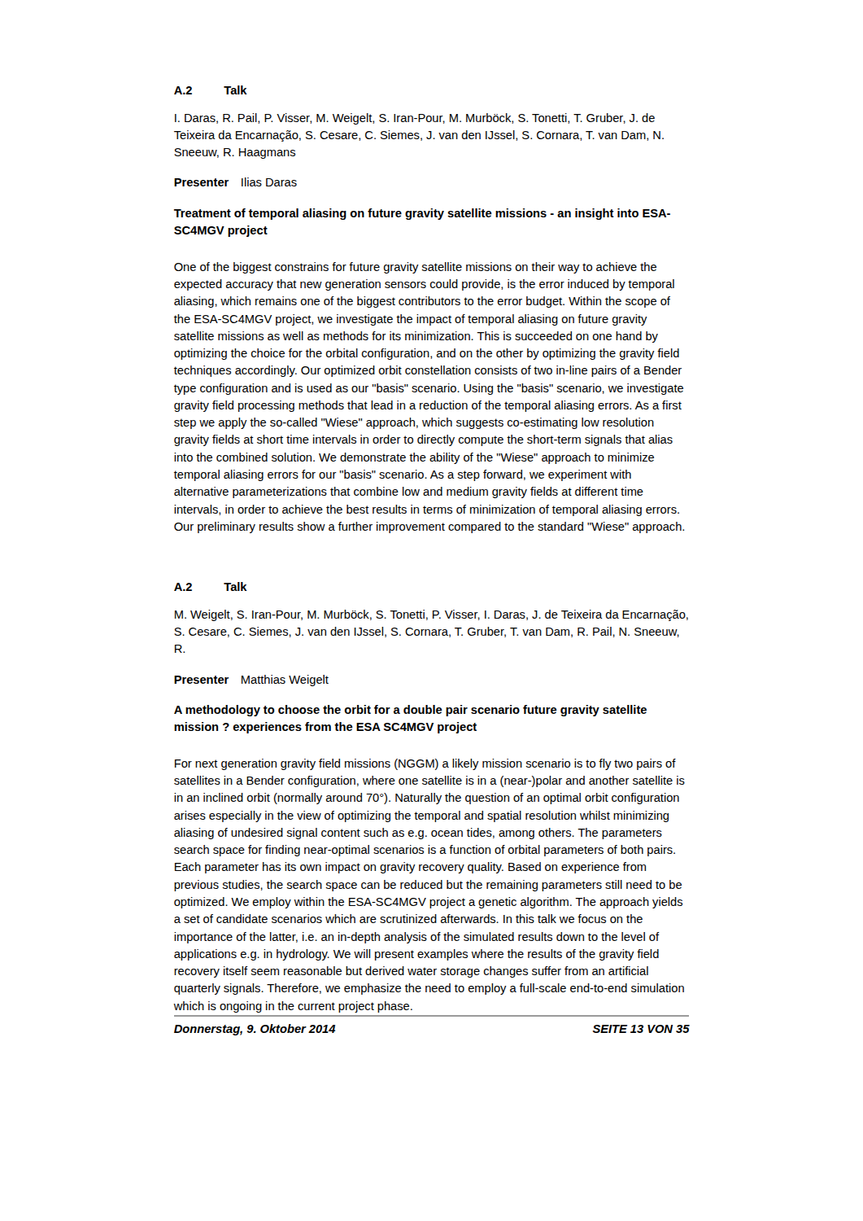A.2 Talk
I. Daras, R. Pail, P. Visser, M. Weigelt, S. Iran-Pour, M. Murböck, S. Tonetti, T. Gruber, J. de Teixeira da Encarnação, S. Cesare, C. Siemes, J. van den IJssel, S. Cornara, T. van Dam, N. Sneeuw, R. Haagmans
Presenter Ilias Daras
Treatment of temporal aliasing on future gravity satellite missions - an insight into ESA-SC4MGV project
One of the biggest constrains for future gravity satellite missions on their way to achieve the expected accuracy that new generation sensors could provide, is the error induced by temporal aliasing, which remains one of the biggest contributors to the error budget. Within the scope of the ESA-SC4MGV project, we investigate the impact of temporal aliasing on future gravity satellite missions as well as methods for its minimization. This is succeeded on one hand by optimizing the choice for the orbital configuration, and on the other by optimizing the gravity field techniques accordingly. Our optimized orbit constellation consists of two in-line pairs of a Bender type configuration and is used as our "basis" scenario. Using the "basis" scenario, we investigate gravity field processing methods that lead in a reduction of the temporal aliasing errors. As a first step we apply the so-called "Wiese" approach, which suggests co-estimating low resolution gravity fields at short time intervals in order to directly compute the short-term signals that alias into the combined solution. We demonstrate the ability of the "Wiese" approach to minimize temporal aliasing errors for our "basis" scenario. As a step forward, we experiment with alternative parameterizations that combine low and medium gravity fields at different time intervals, in order to achieve the best results in terms of minimization of temporal aliasing errors. Our preliminary results show a further improvement compared to the standard "Wiese" approach.
A.2 Talk
M. Weigelt, S. Iran-Pour, M. Murböck, S. Tonetti, P. Visser, I. Daras, J. de Teixeira da Encarnação, S. Cesare, C. Siemes, J. van den IJssel, S. Cornara, T. Gruber, T. van Dam, R. Pail, N. Sneeuw, R.
Presenter Matthias Weigelt
A methodology to choose the orbit for a double pair scenario future gravity satellite mission ? experiences from the ESA SC4MGV project
For next generation gravity field missions (NGGM) a likely mission scenario is to fly two pairs of satellites in a Bender configuration, where one satellite is in a (near-)polar and another satellite is in an inclined orbit (normally around 70°). Naturally the question of an optimal orbit configuration arises especially in the view of optimizing the temporal and spatial resolution whilst minimizing aliasing of undesired signal content such as e.g. ocean tides, among others. The parameters search space for finding near-optimal scenarios is a function of orbital parameters of both pairs. Each parameter has its own impact on gravity recovery quality. Based on experience from previous studies, the search space can be reduced but the remaining parameters still need to be optimized. We employ within the ESA-SC4MGV project a genetic algorithm. The approach yields a set of candidate scenarios which are scrutinized afterwards. In this talk we focus on the importance of the latter, i.e. an in-depth analysis of the simulated results down to the level of applications e.g. in hydrology. We will present examples where the results of the gravity field recovery itself seem reasonable but derived water storage changes suffer from an artificial quarterly signals. Therefore, we emphasize the need to employ a full-scale end-to-end simulation which is ongoing in the current project phase.
Donnerstag, 9. Oktober 2014 SEITE 13 VON 35